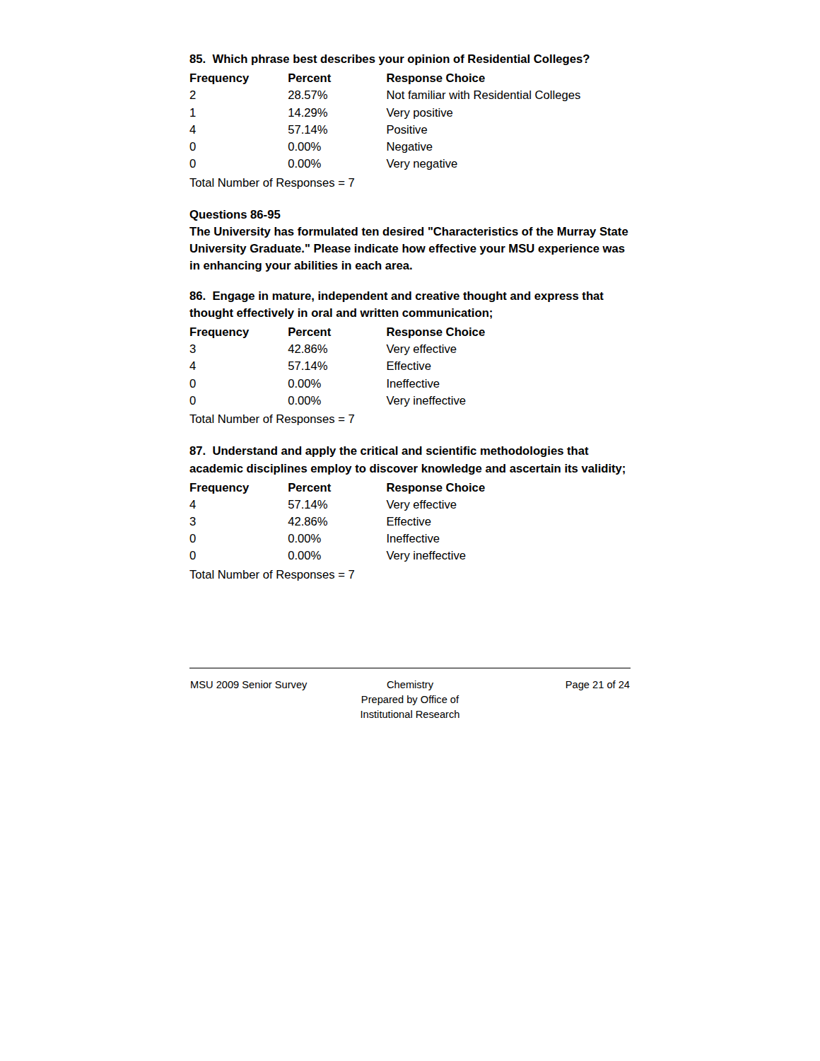85. Which phrase best describes your opinion of Residential Colleges?
| Frequency | Percent | Response Choice |
| 2 | 28.57% | Not familiar with Residential Colleges |
| 1 | 14.29% | Very positive |
| 4 | 57.14% | Positive |
| 0 | 0.00% | Negative |
| 0 | 0.00% | Very negative |
Total Number of Responses = 7
Questions 86-95 The University has formulated ten desired "Characteristics of the Murray State University Graduate." Please indicate how effective your MSU experience was in enhancing your abilities in each area.
86. Engage in mature, independent and creative thought and express that thought effectively in oral and written communication;
| Frequency | Percent | Response Choice |
| 3 | 42.86% | Very effective |
| 4 | 57.14% | Effective |
| 0 | 0.00% | Ineffective |
| 0 | 0.00% | Very ineffective |
Total Number of Responses = 7
87. Understand and apply the critical and scientific methodologies that academic disciplines employ to discover knowledge and ascertain its validity;
| Frequency | Percent | Response Choice |
| 4 | 57.14% | Very effective |
| 3 | 42.86% | Effective |
| 0 | 0.00% | Ineffective |
| 0 | 0.00% | Very ineffective |
Total Number of Responses = 7
| MSU 2009 Senior Survey | Chemistry Prepared by Office of Institutional Research | Page 21 of 24 |